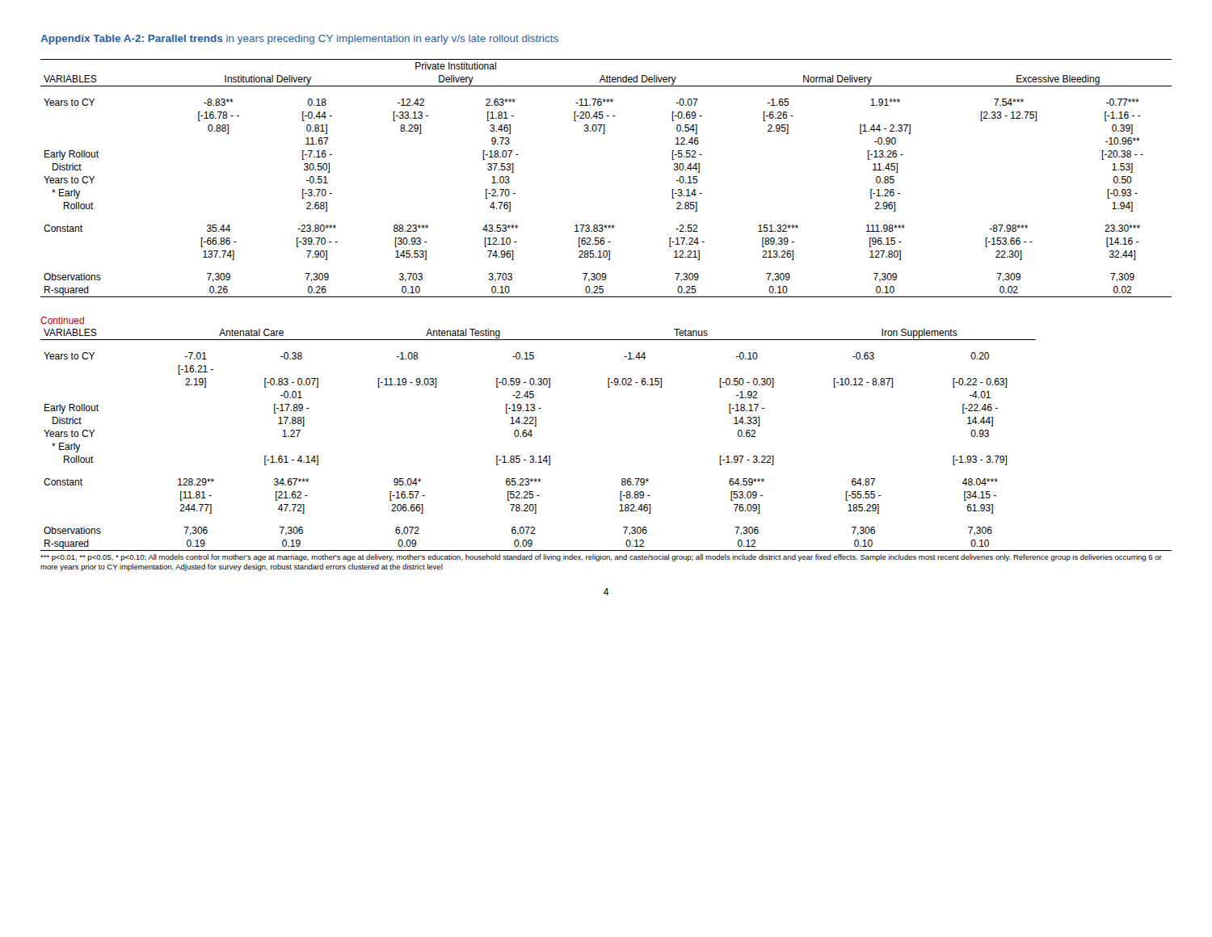Appendix Table A-2: Parallel trends in years preceding CY implementation in early v/s late rollout districts
| | | Private Institutional | | | |
| VARIABLES | Institutional Delivery | Delivery | Attended Delivery | Normal Delivery | Excessive Bleeding |
| Years to CY | -8.83** | 0.18 | -12.42 | 2.63*** | -11.76*** | -0.07 | -1.65 | 1.91*** | 7.54*** | -0.77*** |
| | [-16.78 - - | [-0.44 - | [-33.13 - | [1.81 - | [-20.45 - - | [-0.69 - | [-6.26 - | | [2.33 - 12.75] | [-1.16 - - |
| | 0.88] | 0.81] | 8.29] | 3.46] | 3.07] | 0.54] | 2.95] | [1.44 - 2.37] | | 0.39] |
| | | 11.67 | | 9.73 | | 12.46 | | -0.90 | | -10.96** |
| Early Rollout | | [-7.16 - | | [-18.07 - | | [-5.52 - | | [-13.26 - | | [-20.38 - - |
| District | | 30.50] | | 37.53] | | 30.44] | | 11.45] | | 1.53] |
| Years to CY | | -0.51 | | 1.03 | | -0.15 | | 0.85 | | 0.50 |
| * Early | | [-3.70 - | | [-2.70 - | | [-3.14 - | | [-1.26 - | | [-0.93 - |
| Rollout | | 2.68] | | 4.76] | | 2.85] | | 2.96] | | 1.94] |
| Constant | 35.44 | -23.80*** | 88.23*** | 43.53*** | 173.83*** | -2.52 | 151.32*** | 111.98*** | -87.98*** | 23.30*** |
| | [-66.86 - | [-39.70 - - | [30.93 - | [12.10 - | [62.56 - | [-17.24 - | [89.39 - | [96.15 - | [-153.66 - - | [14.16 - |
| | 137.74] | 7.90] | 145.53] | 74.96] | 285.10] | 12.21] | 213.26] | 127.80] | 22.30] | 32.44] |
| Observations | 7,309 | 7,309 | 3,703 | 3,703 | 7,309 | 7,309 | 7,309 | 7,309 | 7,309 | 7,309 |
| R-squared | 0.26 | 0.26 | 0.10 | 0.10 | 0.25 | 0.25 | 0.10 | 0.10 | 0.02 | 0.02 |
Continued
| VARIABLES | Antenatal Care | Antenatal Testing | Tetanus | Iron Supplements | |
| Years to CY | -7.01 | -0.38 | -1.08 | -0.15 | -1.44 | -0.10 | -0.63 | 0.20 | |
| | [-16.21 - | | | | | | | | |
| | 2.19] | [-0.83 - 0.07] | [-11.19 - 9.03] | [-0.59 - 0.30] | [-9.02 - 6.15] | [-0.50 - 0.30] | [-10.12 - 8.87] | [-0.22 - 0.63] | |
| | | -0.01 | | -2.45 | | -1.92 | | -4.01 | |
| Early Rollout | | [-17.89 - | | [-19.13 - | | [-18.17 - | | [-22.46 - | |
| District | | 17.88] | | 14.22] | | 14.33] | | 14.44] | |
| Years to CY | | 1.27 | | 0.64 | | 0.62 | | 0.93 | |
| * Early | | | | | | | | | |
| Rollout | | [-1.61 - 4.14] | | [-1.85 - 3.14] | | [-1.97 - 3.22] | | [-1.93 - 3.79] | |
| Constant | 128.29** | 34.67*** | 95.04* | 65.23*** | 86.79* | 64.59*** | 64.87 | 48.04*** | |
| | [11.81 - | [21.62 - | [-16.57 - | [52.25 - | [-8.89 - | [53.09 - | [-55.55 - | [34.15 - | |
| | 244.77] | 47.72] | 206.66] | 78.20] | 182.46] | 76.09] | 185.29] | 61.93] | |
| Observations | 7,306 | 7,306 | 6,072 | 6,072 | 7,306 | 7,306 | 7,306 | 7,306 | |
| R-squared | 0.19 | 0.19 | 0.09 | 0.09 | 0.12 | 0.12 | 0.10 | 0.10 | |
*** p<0.01, ** p<0.05, * p<0.10; All models control for mother's age at marriage, mother's age at delivery, mother's education, household standard of living index, religion, and caste/social group; all models include district and year fixed effects. Sample includes most recent deliveries only. Reference group is deliveries occurring 6 or more years prior to CY implementation. Adjusted for survey design, robust standard errors clustered at the district level
4